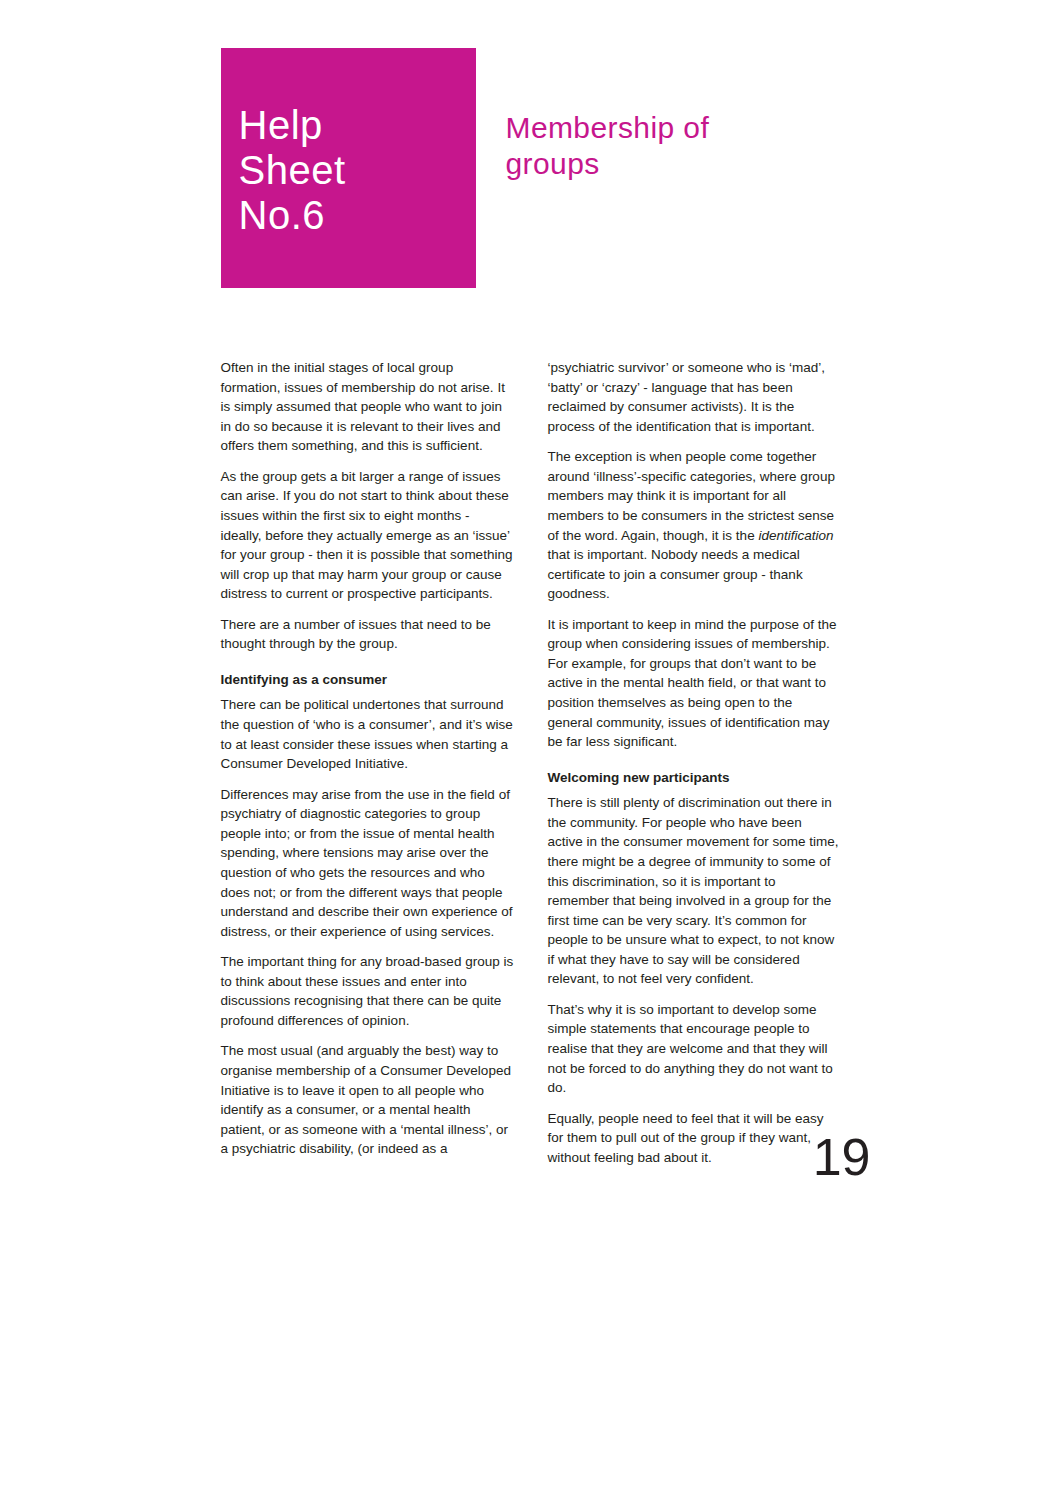Help
Sheet
No.6
Membership of
groups
Often in the initial stages of local group formation, issues of membership do not arise. It is simply assumed that people who want to join in do so because it is relevant to their lives and offers them something, and this is sufficient.
As the group gets a bit larger a range of issues can arise. If you do not start to think about these issues within the first six to eight months - ideally, before they actually emerge as an ‘issue’ for your group - then it is possible that something will crop up that may harm your group or cause distress to current or prospective participants.
There are a number of issues that need to be thought through by the group.
Identifying as a consumer
There can be political undertones that surround the question of ‘who is a consumer’, and it’s wise to at least consider these issues when starting a Consumer Developed Initiative.
Differences may arise from the use in the field of psychiatry of diagnostic categories to group people into; or from the issue of mental health spending, where tensions may arise over the question of who gets the resources and who does not; or from the different ways that people understand and describe their own experience of distress, or their experience of using services.
The important thing for any broad-based group is to think about these issues and enter into discussions recognising that there can be quite profound differences of opinion.
The most usual (and arguably the best) way to organise membership of a Consumer Developed Initiative is to leave it open to all people who identify as a consumer, or a mental health patient, or as someone with a ‘mental illness’, or a psychiatric disability, (or indeed as a ‘psychiatric survivor’ or someone who is ‘mad’, ‘batty’ or ‘crazy’ - language that has been reclaimed by consumer activists). It is the process of the identification that is important.
The exception is when people come together around ‘illness’-specific categories, where group members may think it is important for all members to be consumers in the strictest sense of the word. Again, though, it is the identification that is important. Nobody needs a medical certificate to join a consumer group - thank goodness.
It is important to keep in mind the purpose of the group when considering issues of membership. For example, for groups that don’t want to be active in the mental health field, or that want to position themselves as being open to the general community, issues of identification may be far less significant.
Welcoming new participants
There is still plenty of discrimination out there in the community. For people who have been active in the consumer movement for some time, there might be a degree of immunity to some of this discrimination, so it is important to remember that being involved in a group for the first time can be very scary. It’s common for people to be unsure what to expect, to not know if what they have to say will be considered relevant, to not feel very confident.
That’s why it is so important to develop some simple statements that encourage people to realise that they are welcome and that they will not be forced to do anything they do not want to do.
Equally, people need to feel that it will be easy for them to pull out of the group if they want, without feeling bad about it.
19